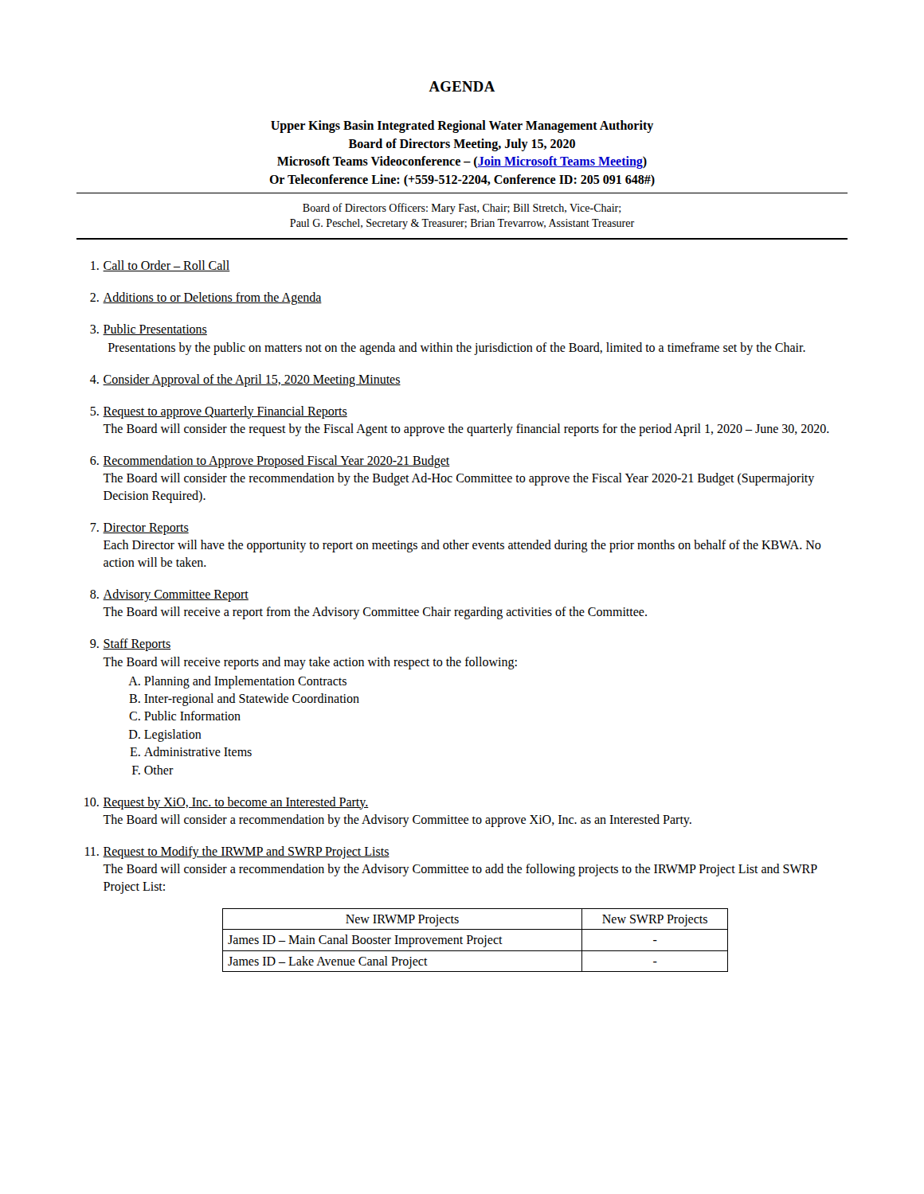AGENDA
Upper Kings Basin Integrated Regional Water Management Authority
Board of Directors Meeting, July 15, 2020
Microsoft Teams Videoconference – (Join Microsoft Teams Meeting)
Or Teleconference Line: (+559-512-2204, Conference ID: 205 091 648#)
Board of Directors Officers: Mary Fast, Chair; Bill Stretch, Vice-Chair;
Paul G. Peschel, Secretary & Treasurer; Brian Trevarrow, Assistant Treasurer
Call to Order – Roll Call
Additions to or Deletions from the Agenda
Public Presentations Presentations by the public on matters not on the agenda and within the jurisdiction of the Board, limited to a timeframe set by the Chair.
Consider Approval of the April 15, 2020 Meeting Minutes
Request to approve Quarterly Financial Reports The Board will consider the request by the Fiscal Agent to approve the quarterly financial reports for the period April 1, 2020 – June 30, 2020.
Recommendation to Approve Proposed Fiscal Year 2020-21 Budget The Board will consider the recommendation by the Budget Ad-Hoc Committee to approve the Fiscal Year 2020-21 Budget (Supermajority Decision Required).
Director Reports Each Director will have the opportunity to report on meetings and other events attended during the prior months on behalf of the KBWA. No action will be taken.
Advisory Committee Report The Board will receive a report from the Advisory Committee Chair regarding activities of the Committee.
Staff Reports The Board will receive reports and may take action with respect to the following:
Planning and Implementation Contracts
Inter-regional and Statewide Coordination
Public Information
Legislation
Administrative Items
Other
Request by XiO, Inc. to become an Interested Party. The Board will consider a recommendation by the Advisory Committee to approve XiO, Inc. as an Interested Party.
Request to Modify the IRWMP and SWRP Project Lists The Board will consider a recommendation by the Advisory Committee to add the following projects to the IRWMP Project List and SWRP Project List:
| New IRWMP Projects | New SWRP Projects |
| --- | --- |
| James ID – Main Canal Booster Improvement Project | - |
| James ID – Lake Avenue Canal Project | - |